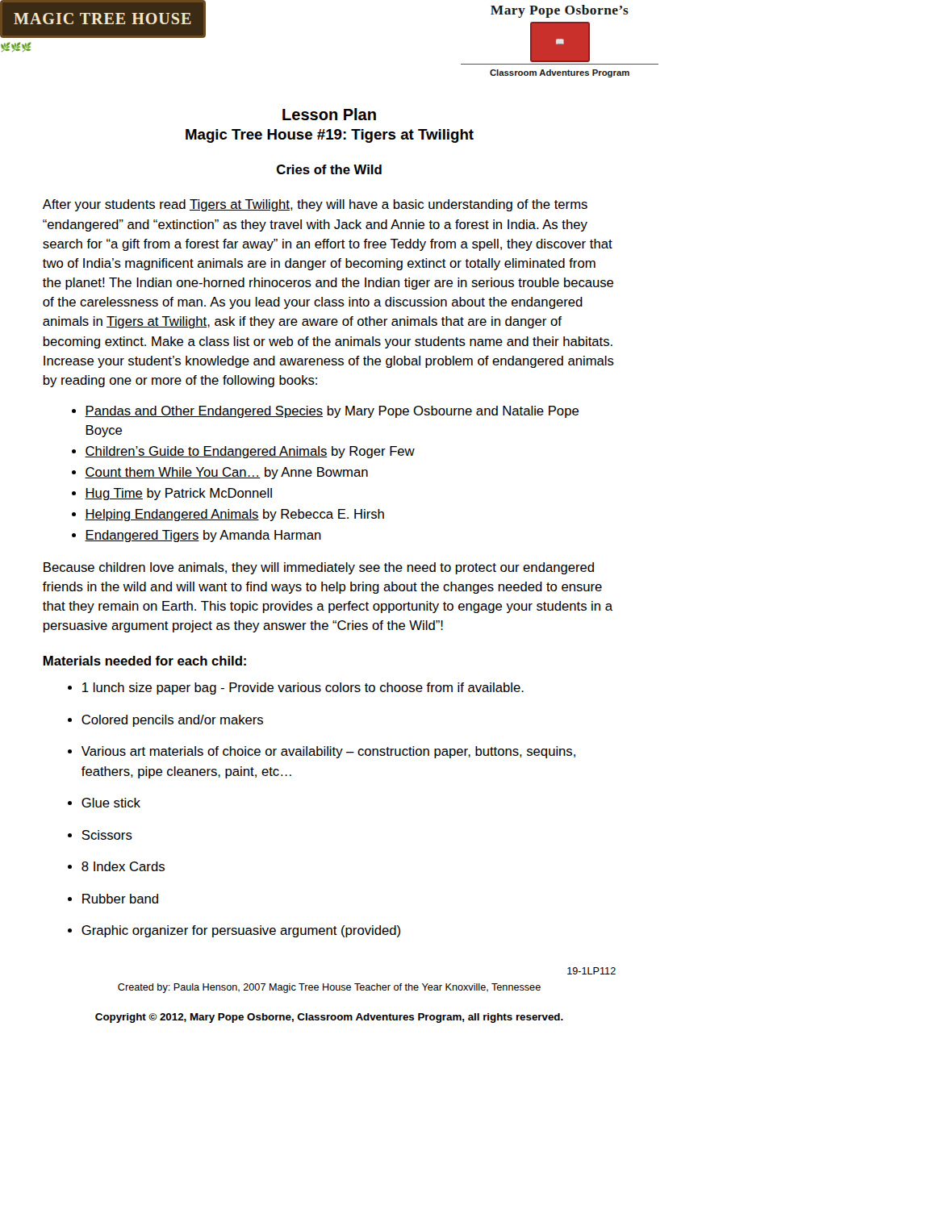Magic Tree House 🌿🌿🌿
Mary Pope Osborne’s 📖 Classroom Adventures Program
Lesson Plan Magic Tree House #19: Tigers at Twilight
Cries of the Wild
After your students read Tigers at Twilight, they will have a basic understanding of the terms “endangered” and “extinction” as they travel with Jack and Annie to a forest in India. As they search for “a gift from a forest far away” in an effort to free Teddy from a spell, they discover that two of India’s magnificent animals are in danger of becoming extinct or totally eliminated from the planet! The Indian one-horned rhinoceros and the Indian tiger are in serious trouble because of the carelessness of man. As you lead your class into a discussion about the endangered animals in Tigers at Twilight, ask if they are aware of other animals that are in danger of becoming extinct. Make a class list or web of the animals your students name and their habitats. Increase your student’s knowledge and awareness of the global problem of endangered animals by reading one or more of the following books:
Pandas and Other Endangered Species by Mary Pope Osbourne and Natalie Pope Boyce
Children’s Guide to Endangered Animals by Roger Few
Count them While You Can… by Anne Bowman
Hug Time by Patrick McDonnell
Helping Endangered Animals by Rebecca E. Hirsh
Endangered Tigers by Amanda Harman
Because children love animals, they will immediately see the need to protect our endangered friends in the wild and will want to find ways to help bring about the changes needed to ensure that they remain on Earth. This topic provides a perfect opportunity to engage your students in a persuasive argument project as they answer the “Cries of the Wild”!
Materials needed for each child:
1 lunch size paper bag - Provide various colors to choose from if available.
Colored pencils and/or makers
Various art materials of choice or availability – construction paper, buttons, sequins, feathers, pipe cleaners, paint, etc…
Glue stick
Scissors
8 Index Cards
Rubber band
Graphic organizer for persuasive argument (provided)
19-1LP112
Created by: Paula Henson, 2007 Magic Tree House Teacher of the Year Knoxville, Tennessee
Copyright © 2012, Mary Pope Osborne, Classroom Adventures Program, all rights reserved.